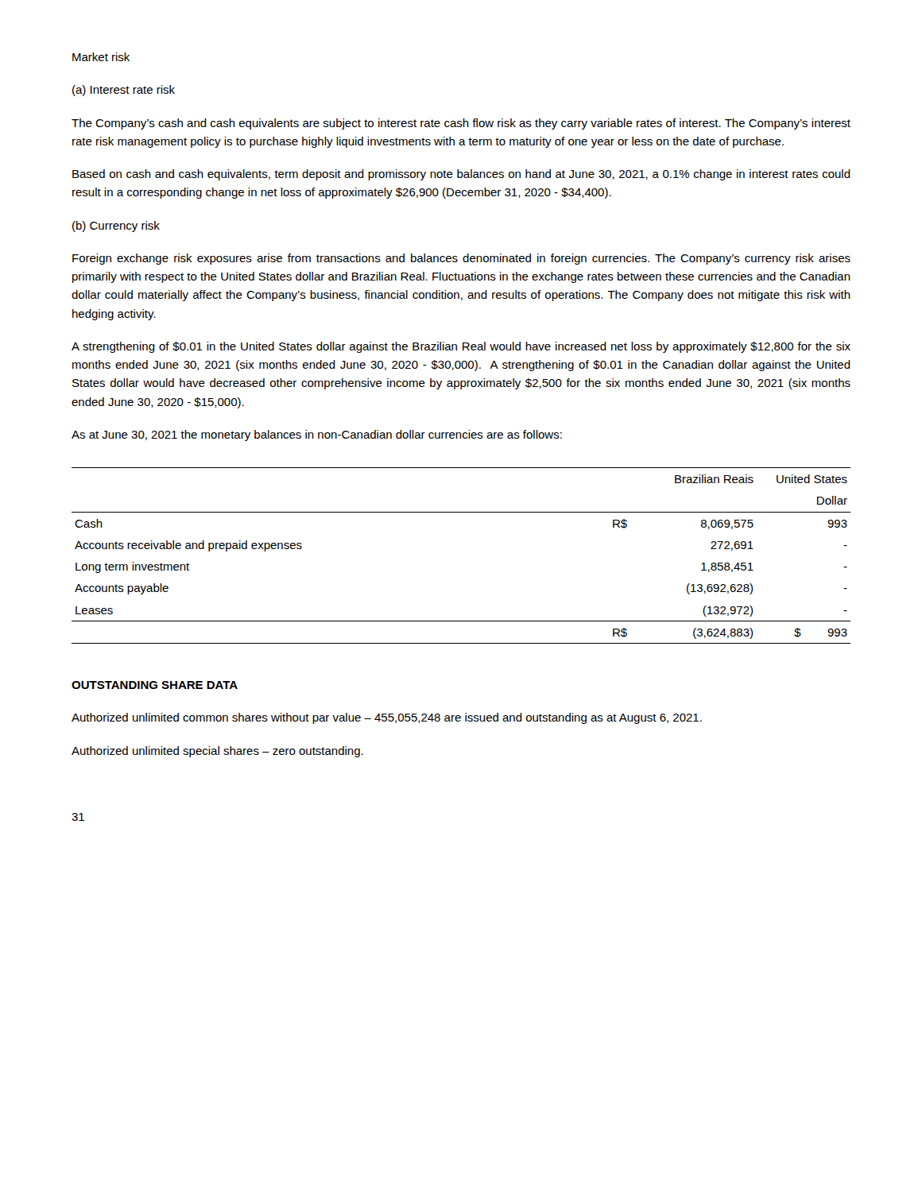Market risk
(a) Interest rate risk
The Company’s cash and cash equivalents are subject to interest rate cash flow risk as they carry variable rates of interest. The Company’s interest rate risk management policy is to purchase highly liquid investments with a term to maturity of one year or less on the date of purchase.
Based on cash and cash equivalents, term deposit and promissory note balances on hand at June 30, 2021, a 0.1% change in interest rates could result in a corresponding change in net loss of approximately $26,900 (December 31, 2020 - $34,400).
(b) Currency risk
Foreign exchange risk exposures arise from transactions and balances denominated in foreign currencies. The Company’s currency risk arises primarily with respect to the United States dollar and Brazilian Real. Fluctuations in the exchange rates between these currencies and the Canadian dollar could materially affect the Company’s business, financial condition, and results of operations. The Company does not mitigate this risk with hedging activity.
A strengthening of $0.01 in the United States dollar against the Brazilian Real would have increased net loss by approximately $12,800 for the six months ended June 30, 2021 (six months ended June 30, 2020 - $30,000). A strengthening of $0.01 in the Canadian dollar against the United States dollar would have decreased other comprehensive income by approximately $2,500 for the six months ended June 30, 2021 (six months ended June 30, 2020 - $15,000).
As at June 30, 2021 the monetary balances in non-Canadian dollar currencies are as follows:
| | | Brazilian Reais | United States |
| --- | --- | --- | --- |
| | | | Dollar |
| Cash | R$ | 8,069,575 | 993 |
| Accounts receivable and prepaid expenses | | 272,691 | - |
| Long term investment | | 1,858,451 | - |
| Accounts payable | | (13,692,628) | - |
| Leases | | (132,972) | - |
| | R$ | (3,624,883) | $ 993 |
OUTSTANDING SHARE DATA
Authorized unlimited common shares without par value – 455,055,248 are issued and outstanding as at August 6, 2021.
Authorized unlimited special shares – zero outstanding.
31